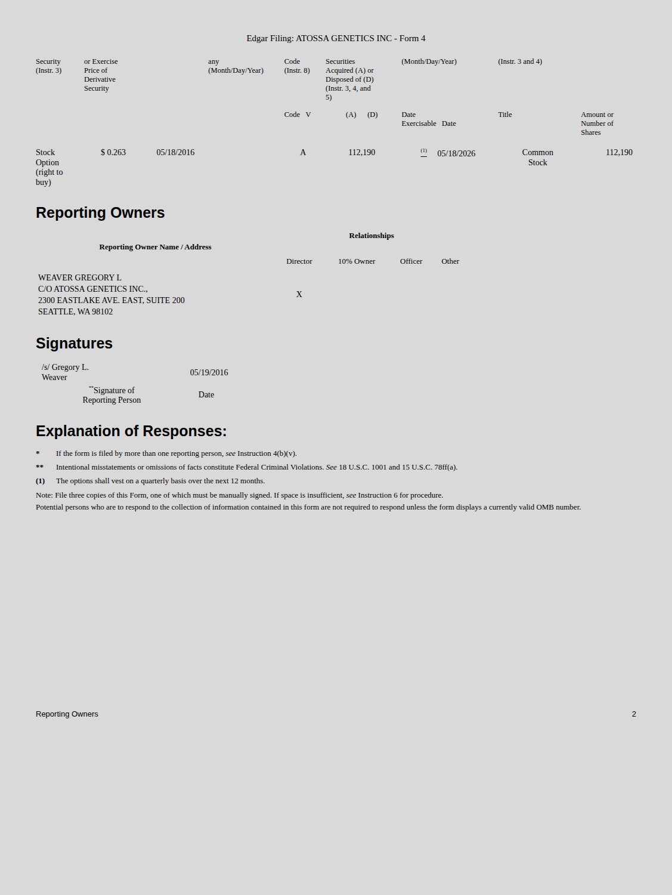Edgar Filing: ATOSSA GENETICS INC - Form 4
| Security (Instr. 3) | or Exercise Price of Derivative Security | | any (Month/Day/Year) | Code (Instr. 8) | Securities Acquired (A) or Disposed of (D) (Instr. 3, 4, and 5) | (Month/Day/Year) | (Instr. 3 and 4) | |
| | | | | Code V | (A) (D) | Date Exercisable Date | Title | Amount or Number of Shares |
| Stock Option (right to buy) | $ 0.263 | 05/18/2016 | | A | 112,190 | (1) 05/18/2026 | Common Stock | 112,190 |
Reporting Owners
| | Relationships |
| Reporting Owner Name / Address | |
| | Director | 10% Owner | Officer | Other |
| WEAVER GREGORY L C/O ATOSSA GENETICS INC., 2300 EASTLAKE AVE. EAST, SUITE 200 SEATTLE, WA 98102 | X | | | |
Signatures
| /s/ Gregory L. Weaver | 05/19/2016 |
| ** Signature of Reporting Person | Date |
Explanation of Responses:
*
If the form is filed by more than one reporting person, see Instruction 4(b)(v).
**
Intentional misstatements or omissions of facts constitute Federal Criminal Violations. See 18 U.S.C. 1001 and 15 U.S.C. 78ff(a).
(1)
The options shall vest on a quarterly basis over the next 12 months.
Note: File three copies of this Form, one of which must be manually signed. If space is insufficient, see Instruction 6 for procedure.
Potential persons who are to respond to the collection of information contained in this form are not required to respond unless the form displays a currently valid OMB number.
Reporting Owners
2